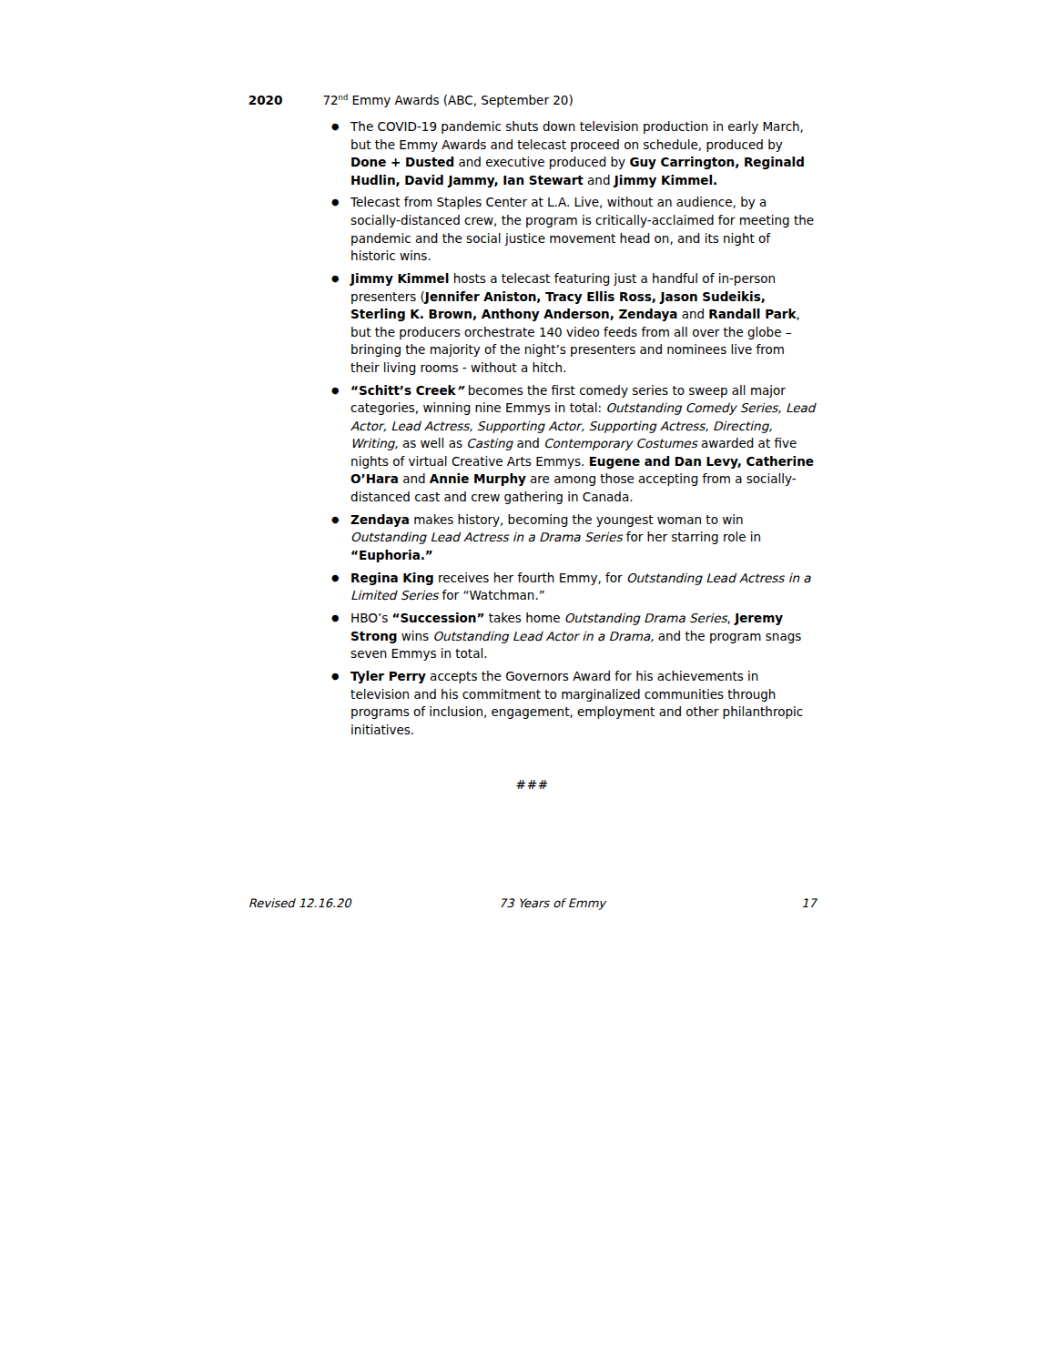2020
72nd Emmy Awards (ABC, September 20)
The COVID-19 pandemic shuts down television production in early March, but the Emmy Awards and telecast proceed on schedule, produced by Done + Dusted and executive produced by Guy Carrington, Reginald Hudlin, David Jammy, Ian Stewart and Jimmy Kimmel.
Telecast from Staples Center at L.A. Live, without an audience, by a socially-distanced crew, the program is critically-acclaimed for meeting the pandemic and the social justice movement head on, and its night of historic wins.
Jimmy Kimmel hosts a telecast featuring just a handful of in-person presenters (Jennifer Aniston, Tracy Ellis Ross, Jason Sudeikis, Sterling K. Brown, Anthony Anderson, Zendaya and Randall Park, but the producers orchestrate 140 video feeds from all over the globe – bringing the majority of the night’s presenters and nominees live from their living rooms - without a hitch.
“Schitt’s Creek” becomes the first comedy series to sweep all major categories, winning nine Emmys in total: Outstanding Comedy Series, Lead Actor, Lead Actress, Supporting Actor, Supporting Actress, Directing, Writing, as well as Casting and Contemporary Costumes awarded at five nights of virtual Creative Arts Emmys. Eugene and Dan Levy, Catherine O’Hara and Annie Murphy are among those accepting from a socially-distanced cast and crew gathering in Canada.
Zendaya makes history, becoming the youngest woman to win Outstanding Lead Actress in a Drama Series for her starring role in “Euphoria.”
Regina King receives her fourth Emmy, for Outstanding Lead Actress in a Limited Series for “Watchman.”
HBO’s “Succession” takes home Outstanding Drama Series, Jeremy Strong wins Outstanding Lead Actor in a Drama, and the program snags seven Emmys in total.
Tyler Perry accepts the Governors Award for his achievements in television and his commitment to marginalized communities through programs of inclusion, engagement, employment and other philanthropic initiatives.
###
Revised 12.16.20
73 Years of Emmy
17